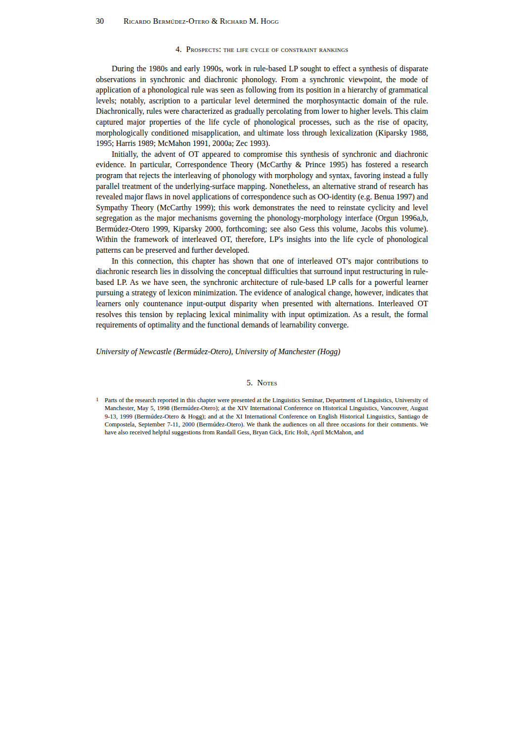30 Ricardo Bermúdez-Otero & Richard M. Hogg
4. Prospects: the life cycle of constraint rankings
During the 1980s and early 1990s, work in rule-based LP sought to effect a synthesis of disparate observations in synchronic and diachronic phonology. From a synchronic viewpoint, the mode of application of a phonological rule was seen as following from its position in a hierarchy of grammatical levels; notably, ascription to a particular level determined the morphosyntactic domain of the rule. Diachronically, rules were characterized as gradually percolating from lower to higher levels. This claim captured major properties of the life cycle of phonological processes, such as the rise of opacity, morphologically conditioned misapplication, and ultimate loss through lexicalization (Kiparsky 1988, 1995; Harris 1989; McMahon 1991, 2000a; Zec 1993).
Initially, the advent of OT appeared to compromise this synthesis of synchronic and diachronic evidence. In particular, Correspondence Theory (McCarthy & Prince 1995) has fostered a research program that rejects the interleaving of phonology with morphology and syntax, favoring instead a fully parallel treatment of the underlying-surface mapping. Nonetheless, an alternative strand of research has revealed major flaws in novel applications of correspondence such as OO-identity (e.g. Benua 1997) and Sympathy Theory (McCarthy 1999); this work demonstrates the need to reinstate cyclicity and level segregation as the major mechanisms governing the phonology-morphology interface (Orgun 1996a,b, Bermúdez-Otero 1999, Kiparsky 2000, forthcoming; see also Gess this volume, Jacobs this volume). Within the framework of interleaved OT, therefore, LP's insights into the life cycle of phonological patterns can be preserved and further developed.
In this connection, this chapter has shown that one of interleaved OT's major contributions to diachronic research lies in dissolving the conceptual difficulties that surround input restructuring in rule-based LP. As we have seen, the synchronic architecture of rule-based LP calls for a powerful learner pursuing a strategy of lexicon minimization. The evidence of analogical change, however, indicates that learners only countenance input-output disparity when presented with alternations. Interleaved OT resolves this tension by replacing lexical minimality with input optimization. As a result, the formal requirements of optimality and the functional demands of learnability converge.
University of Newcastle (Bermúdez-Otero), University of Manchester (Hogg)
5. Notes
1Parts of the research reported in this chapter were presented at the Linguistics Seminar, Department of Linguistics, University of Manchester, May 5, 1998 (Bermúdez-Otero); at the XIV International Conference on Historical Linguistics, Vancouver, August 9-13, 1999 (Bermúdez-Otero & Hogg); and at the XI International Conference on English Historical Linguistics, Santiago de Compostela, September 7-11, 2000 (Bermúdez-Otero). We thank the audiences on all three occasions for their comments. We have also received helpful suggestions from Randall Gess, Bryan Gick, Eric Holt, April McMahon, and